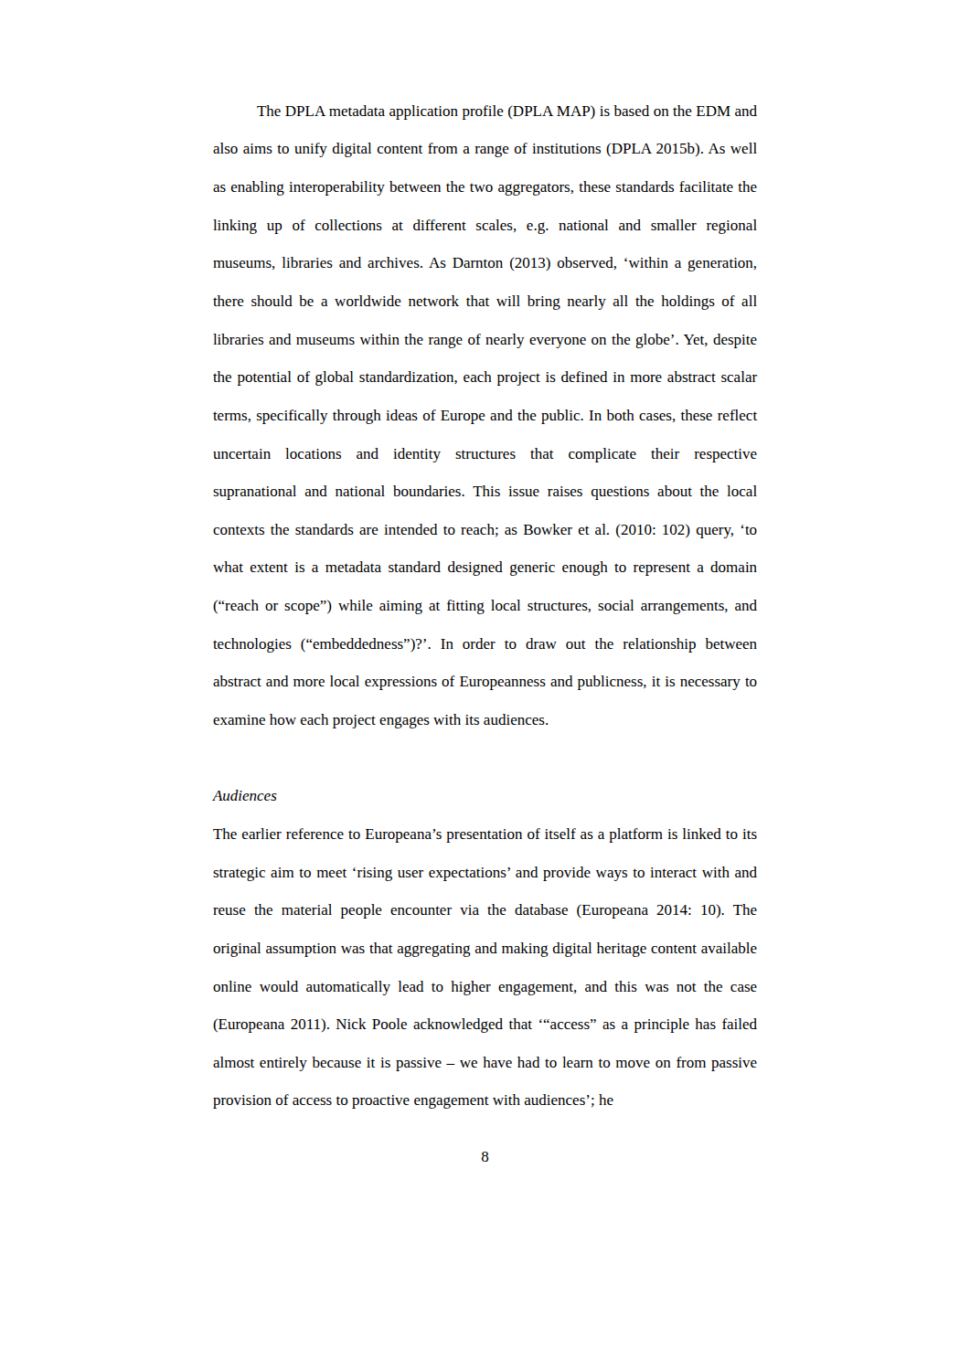The DPLA metadata application profile (DPLA MAP) is based on the EDM and also aims to unify digital content from a range of institutions (DPLA 2015b). As well as enabling interoperability between the two aggregators, these standards facilitate the linking up of collections at different scales, e.g. national and smaller regional museums, libraries and archives. As Darnton (2013) observed, ‘within a generation, there should be a worldwide network that will bring nearly all the holdings of all libraries and museums within the range of nearly everyone on the globe’. Yet, despite the potential of global standardization, each project is defined in more abstract scalar terms, specifically through ideas of Europe and the public. In both cases, these reflect uncertain locations and identity structures that complicate their respective supranational and national boundaries. This issue raises questions about the local contexts the standards are intended to reach; as Bowker et al. (2010: 102) query, ‘to what extent is a metadata standard designed generic enough to represent a domain (“reach or scope”) while aiming at fitting local structures, social arrangements, and technologies (“embeddedness”)?’. In order to draw out the relationship between abstract and more local expressions of Europeanness and publicness, it is necessary to examine how each project engages with its audiences.
Audiences
The earlier reference to Europeana’s presentation of itself as a platform is linked to its strategic aim to meet ‘rising user expectations’ and provide ways to interact with and reuse the material people encounter via the database (Europeana 2014: 10). The original assumption was that aggregating and making digital heritage content available online would automatically lead to higher engagement, and this was not the case (Europeana 2011). Nick Poole acknowledged that ‘“access” as a principle has failed almost entirely because it is passive – we have had to learn to move on from passive provision of access to proactive engagement with audiences’; he
8